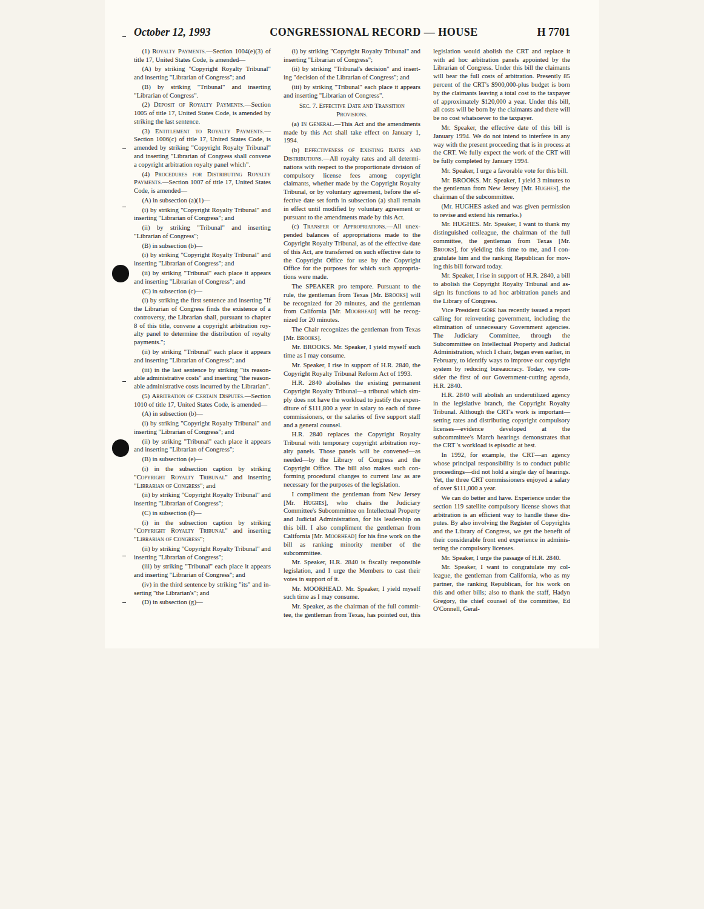October 12, 1993
CONGRESSIONAL RECORD — HOUSE
H 7701
(1) Royalty Payments.—Section 1004(e)(3) of title 17, United States Code, is amended—
(A) by striking "Copyright Royalty Tribunal" and inserting "Librarian of Congress"; and
(B) by striking "Tribunal" and inserting "Librarian of Congress".
(2) Deposit of Royalty Payments.—Section 1005 of title 17, United States Code, is amended by striking the last sentence.
(3) Entitlement to Royalty Payments.—Section 1006(c) of title 17, United States Code, is amended by striking "Copyright Royalty Tribunal" and inserting "Librarian of Congress shall convene a copyright arbitration royalty panel which".
(4) Procedures for Distributing Royalty Payments.—Section 1007 of title 17, United States Code, is amended—
(A) in subsection (a)(1)—
(i) by striking "Copyright Royalty Tribunal" and inserting "Librarian of Congress"; and
(ii) by striking "Tribunal" and inserting "Librarian of Congress";
(B) in subsection (b)—
(i) by striking "Copyright Royalty Tribunal" and inserting "Librarian of Congress"; and
(ii) by striking "Tribunal" each place it appears and inserting "Librarian of Congress"; and
(C) in subsection (c)—
(i) by striking the first sentence and inserting "If the Librarian of Congress finds the existence of a controversy, the Librarian shall, pursuant to chapter 8 of this title, convene a copyright arbitration royalty panel to determine the distribution of royalty payments.";
(ii) by striking "Tribunal" each place it appears and inserting "Librarian of Congress"; and
(iii) in the last sentence by striking "its reasonable administrative costs" and inserting "the reasonable administrative costs incurred by the Librarian".
(5) Arbitration of Certain Disputes.—Section 1010 of title 17, United States Code, is amended—
(A) in subsection (b)—
(i) by striking "Copyright Royalty Tribunal" and inserting "Librarian of Congress"; and
(ii) by striking "Tribunal" each place it appears and inserting "Librarian of Congress";
(B) in subsection (e)—
(i) in the subsection caption by striking "Copyright Royalty Tribunal" and inserting "Librarian of Congress"; and
(ii) by striking "Copyright Royalty Tribunal" and inserting "Librarian of Congress";
(C) in subsection (f)—
(i) in the subsection caption by striking "Copyright Royalty Tribunal" and inserting "Librarian of Congress";
(ii) by striking "Copyright Royalty Tribunal" and inserting "Librarian of Congress";
(iii) by striking "Tribunal" each place it appears and inserting "Librarian of Congress"; and
(iv) in the third sentence by striking "its" and inserting "the Librarian's"; and
(D) in subsection (g)—
(i) by striking "Copyright Royalty Tribunal" and inserting "Librarian of Congress";
(ii) by striking "Tribunal's decision" and inserting "decision of the Librarian of Congress"; and
(iii) by striking "Tribunal" each place it appears and inserting "Librarian of Congress".
Sec. 7. Effective Date and Transition Provisions.
(a) In General.—This Act and the amendments made by this Act shall take effect on January 1, 1994.
(b) Effectiveness of Existing Rates and Distributions.—All royalty rates and all determinations with respect to the proportionate division of compulsory license fees among copyright claimants, whether made by the Copyright Royalty Tribunal, or by voluntary agreement, before the effective date set forth in subsection (a) shall remain in effect until modified by voluntary agreement or pursuant to the amendments made by this Act.
(c) Transfer of Appropriations.—All unexpended balances of appropriations made to the Copyright Royalty Tribunal, as of the effective date of this Act, are transferred on such effective date to the Copyright Office for use by the Copyright Office for the purposes for which such appropriations were made.
The SPEAKER pro tempore. Pursuant to the rule, the gentleman from Texas [Mr. Brooks] will be recognized for 20 minutes, and the gentleman from California [Mr. Moorhead] will be recognized for 20 minutes.
The Chair recognizes the gentleman from Texas [Mr. Brooks].
Mr. BROOKS. Mr. Speaker, I yield myself such time as I may consume.
Mr. Speaker, I rise in support of H.R. 2840, the Copyright Royalty Tribunal Reform Act of 1993.
H.R. 2840 abolishes the existing permanent Copyright Royalty Tribunal—a tribunal which simply does not have the workload to justify the expenditure of $111,800 a year in salary to each of three commissioners, or the salaries of five support staff and a general counsel.
H.R. 2840 replaces the Copyright Royalty Tribunal with temporary copyright arbitration royalty panels. Those panels will be convened—as needed—by the Library of Congress and the Copyright Office. The bill also makes such conforming procedural changes to current law as are necessary for the purposes of the legislation.
I compliment the gentleman from New Jersey [Mr. Hughes], who chairs the Judiciary Committee's Subcommittee on Intellectual Property and Judicial Administration, for his leadership on this bill. I also compliment the gentleman from California [Mr. Moorhead] for his fine work on the bill as ranking minority member of the subcommittee.
Mr. Speaker, H.R. 2840 is fiscally responsible legislation, and I urge the Members to cast their votes in support of it.
Mr. MOORHEAD. Mr. Speaker, I yield myself such time as I may consume.
Mr. Speaker, as the chairman of the full committee, the gentleman from Texas, has pointed out, this legislation would abolish the CRT and replace it with ad hoc arbitration panels appointed by the Librarian of Congress. Under this bill the claimants will bear the full costs of arbitration. Presently 85 percent of the CRT's $900,000-plus budget is born by the claimants leaving a total cost to the taxpayer of approximately $120,000 a year. Under this bill, all costs will be born by the claimants and there will be no cost whatsoever to the taxpayer.
Mr. Speaker, the effective date of this bill is January 1994. We do not intend to interfere in any way with the present proceeding that is in process at the CRT. We fully expect the work of the CRT will be fully completed by January 1994.
Mr. Speaker, I urge a favorable vote for this bill.
Mr. BROOKS. Mr. Speaker, I yield 3 minutes to the gentleman from New Jersey [Mr. Hughes], the chairman of the subcommittee.
(Mr. HUGHES asked and was given permission to revise and extend his remarks.)
Mr. HUGHES. Mr. Speaker, I want to thank my distinguished colleague, the chairman of the full committee, the gentleman from Texas [Mr. Brooks], for yielding this time to me, and I congratulate him and the ranking Republican for moving this bill forward today.
Mr. Speaker, I rise in support of H.R. 2840, a bill to abolish the Copyright Royalty Tribunal and assign its functions to ad hoc arbitration panels and the Library of Congress.
Vice President Gore has recently issued a report calling for reinventing government, including the elimination of unnecessary Government agencies. The Judiciary Committee, through the Subcommittee on Intellectual Property and Judicial Administration, which I chair, began even earlier, in February, to identify ways to improve our copyright system by reducing bureaucracy. Today, we consider the first of our Government-cutting agenda, H.R. 2840.
H.R. 2840 will abolish an underutilized agency in the legislative branch, the Copyright Royalty Tribunal. Although the CRT's work is important—setting rates and distributing copyright compulsory licenses—evidence developed at the subcommittee's March hearings demonstrates that the CRT 's workload is episodic at best.
In 1992, for example, the CRT—an agency whose principal responsibility is to conduct public proceedings—did not hold a single day of hearings. Yet, the three CRT commissioners enjoyed a salary of over $111,000 a year.
We can do better and have. Experience under the section 119 satellite compulsory license shows that arbitration is an efficient way to handle these disputes. By also involving the Register of Copyrights and the Library of Congress, we get the benefit of their considerable front end experience in administering the compulsory licenses.
Mr. Speaker, I urge the passage of H.R. 2840.
Mr. Speaker, I want to congratulate my colleague, the gentleman from California, who as my partner, the ranking Republican, for his work on this and other bills; also to thank the staff, Hadyn Gregory, the chief counsel of the committee, Ed O'Connell, Geral-